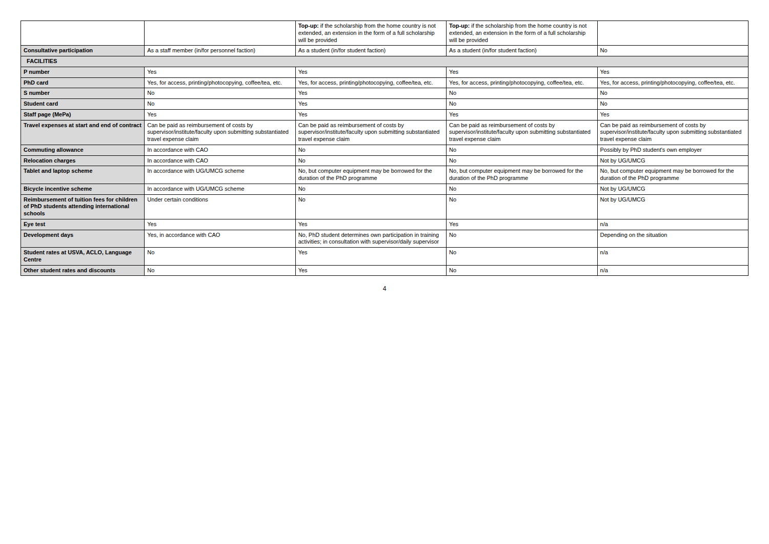| | | Top-up: if the scholarship from the home country is not extended, an extension in the form of a full scholarship will be provided | Top-up: if the scholarship from the home country is not extended, an extension in the form of a full scholarship will be provided | |
| Consultative participation | As a staff member (in/for personnel faction) | As a student (in/for student faction) | As a student (in/for student faction) | No |
| FACILITIES |
| P number | Yes | Yes | Yes | Yes |
| PhD card | Yes, for access, printing/photocopying, coffee/tea, etc. | Yes, for access, printing/photocopying, coffee/tea, etc. | Yes, for access, printing/photocopying, coffee/tea, etc. | Yes, for access, printing/photocopying, coffee/tea, etc. |
| S number | No | Yes | No | No |
| Student card | No | Yes | No | No |
| Staff page (MePa) | Yes | Yes | Yes | Yes |
| Travel expenses at start and end of contract | Can be paid as reimbursement of costs by supervisor/institute/faculty upon submitting substantiated travel expense claim | Can be paid as reimbursement of costs by supervisor/institute/faculty upon submitting substantiated travel expense claim | Can be paid as reimbursement of costs by supervisor/institute/faculty upon submitting substantiated travel expense claim | Can be paid as reimbursement of costs by supervisor/institute/faculty upon submitting substantiated travel expense claim |
| Commuting allowance | In accordance with CAO | No | No | Possibly by PhD student's own employer |
| Relocation charges | In accordance with CAO | No | No | Not by UG/UMCG |
| Tablet and laptop scheme | In accordance with UG/UMCG scheme | No, but computer equipment may be borrowed for the duration of the PhD programme | No, but computer equipment may be borrowed for the duration of the PhD programme | No, but computer equipment may be borrowed for the duration of the PhD programme |
| Bicycle incentive scheme | In accordance with UG/UMCG scheme | No | No | Not by UG/UMCG |
| Reimbursement of tuition fees for children of PhD students attending international schools | Under certain conditions | No | No | Not by UG/UMCG |
| Eye test | Yes | Yes | Yes | n/a |
| Development days | Yes, in accordance with CAO | No, PhD student determines own participation in training activities; in consultation with supervisor/daily supervisor | No | Depending on the situation |
| Student rates at USVA, ACLO, Language Centre | No | Yes | No | n/a |
| Other student rates and discounts | No | Yes | No | n/a |
4